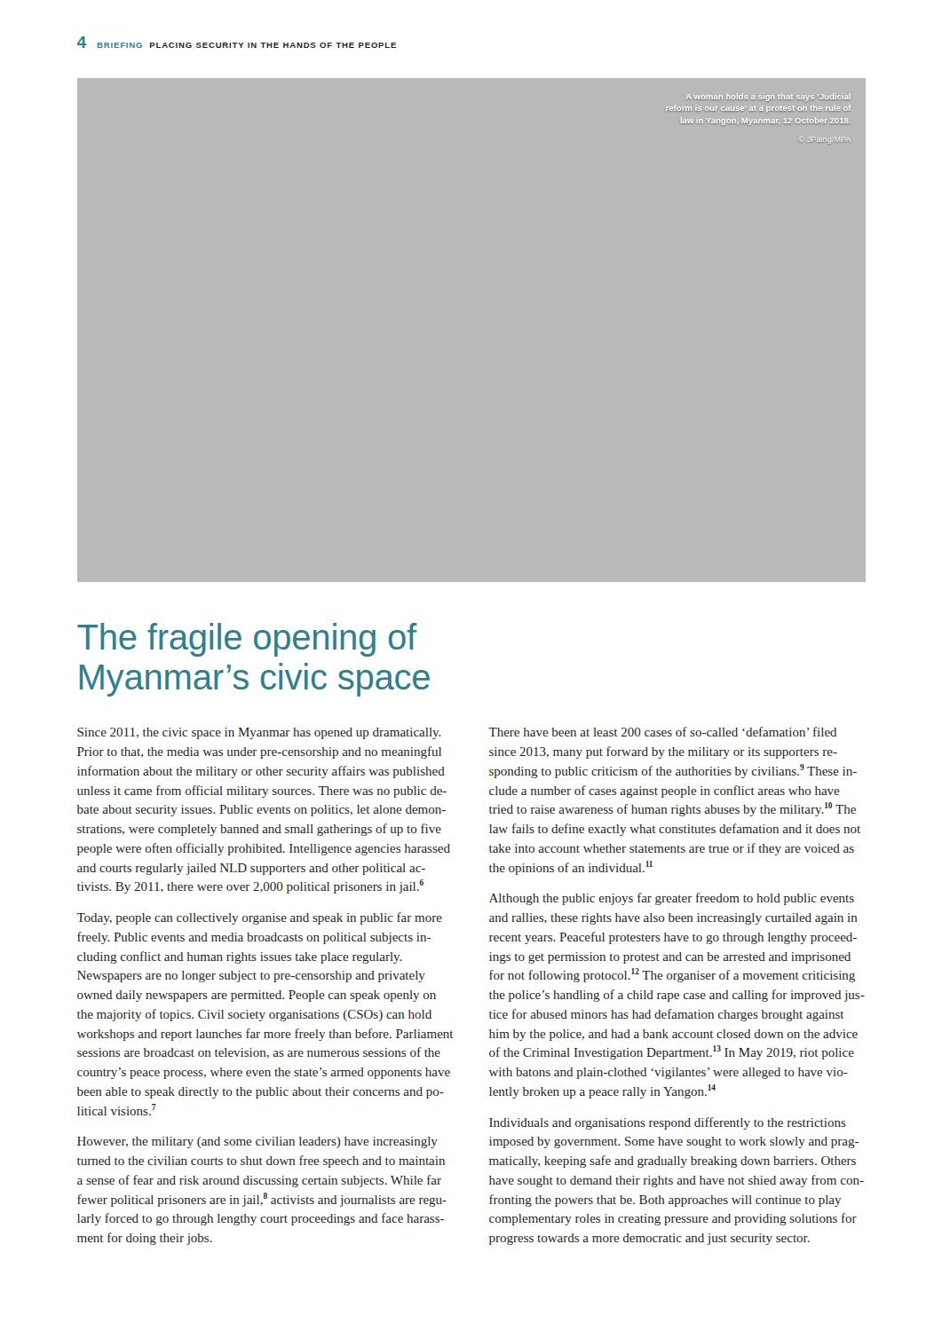4 BRIEFING PLACING SECURITY IN THE HANDS OF THE PEOPLE
A woman holds a sign that says ‘Judicial reform is our cause’ at a protest on the rule of law in Yangon, Myanmar, 12 October 2018. © JPaing/MPA
The fragile opening of
Myanmar’s civic space
Since 2011, the civic space in Myanmar has opened up dramatically. Prior to that, the media was under pre-censorship and no meaningful information about the military or other security affairs was published unless it came from official military sources. There was no public debate about security issues. Public events on politics, let alone demonstrations, were completely banned and small gatherings of up to five people were often officially prohibited. Intelligence agencies harassed and courts regularly jailed NLD supporters and other political activists. By 2011, there were over 2,000 political prisoners in jail.6
Today, people can collectively organise and speak in public far more freely. Public events and media broadcasts on political subjects including conflict and human rights issues take place regularly. Newspapers are no longer subject to pre-censorship and privately owned daily newspapers are permitted. People can speak openly on the majority of topics. Civil society organisations (CSOs) can hold workshops and report launches far more freely than before. Parliament sessions are broadcast on television, as are numerous sessions of the country’s peace process, where even the state’s armed opponents have been able to speak directly to the public about their concerns and political visions.7
However, the military (and some civilian leaders) have increasingly turned to the civilian courts to shut down free speech and to maintain a sense of fear and risk around discussing certain subjects. While far fewer political prisoners are in jail,8 activists and journalists are regularly forced to go through lengthy court proceedings and face harassment for doing their jobs.
There have been at least 200 cases of so-called ‘defamation’ filed since 2013, many put forward by the military or its supporters responding to public criticism of the authorities by civilians.9 These include a number of cases against people in conflict areas who have tried to raise awareness of human rights abuses by the military.10 The law fails to define exactly what constitutes defamation and it does not take into account whether statements are true or if they are voiced as the opinions of an individual.11
Although the public enjoys far greater freedom to hold public events and rallies, these rights have also been increasingly curtailed again in recent years. Peaceful protesters have to go through lengthy proceedings to get permission to protest and can be arrested and imprisoned for not following protocol.12 The organiser of a movement criticising the police’s handling of a child rape case and calling for improved justice for abused minors has had defamation charges brought against him by the police, and had a bank account closed down on the advice of the Criminal Investigation Department.13 In May 2019, riot police with batons and plain-clothed ‘vigilantes’ were alleged to have violently broken up a peace rally in Yangon.14
Individuals and organisations respond differently to the restrictions imposed by government. Some have sought to work slowly and pragmatically, keeping safe and gradually breaking down barriers. Others have sought to demand their rights and have not shied away from confronting the powers that be. Both approaches will continue to play complementary roles in creating pressure and providing solutions for progress towards a more democratic and just security sector.